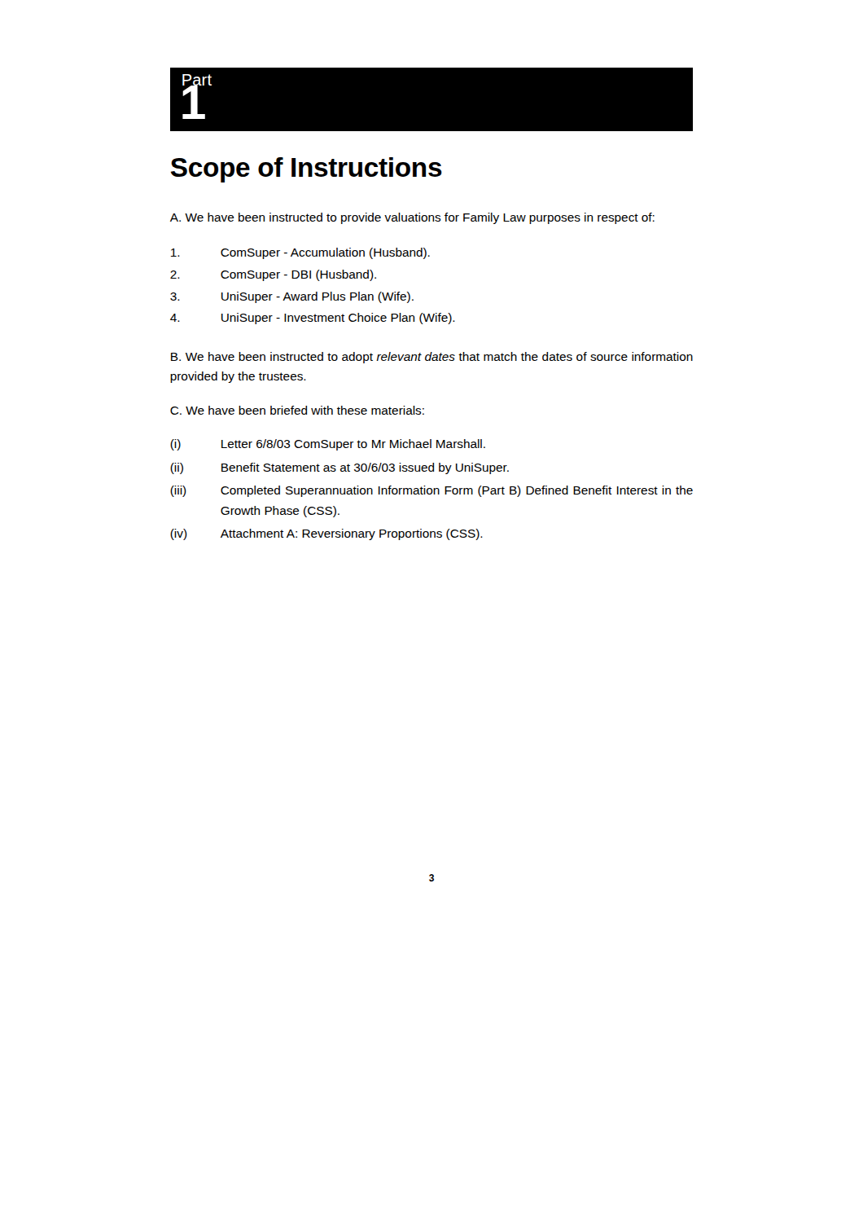Part 1
Scope of Instructions
A. We have been instructed to provide valuations for Family Law purposes in respect of:
1. ComSuper - Accumulation (Husband).
2. ComSuper - DBI (Husband).
3. UniSuper - Award Plus Plan (Wife).
4. UniSuper - Investment Choice Plan (Wife).
B. We have been instructed to adopt relevant dates that match the dates of source information provided by the trustees.
C. We have been briefed with these materials:
(i) Letter 6/8/03 ComSuper to Mr Michael Marshall.
(ii) Benefit Statement as at 30/6/03 issued by UniSuper.
(iii) Completed Superannuation Information Form (Part B) Defined Benefit Interest in the Growth Phase (CSS).
(iv) Attachment A: Reversionary Proportions (CSS).
3